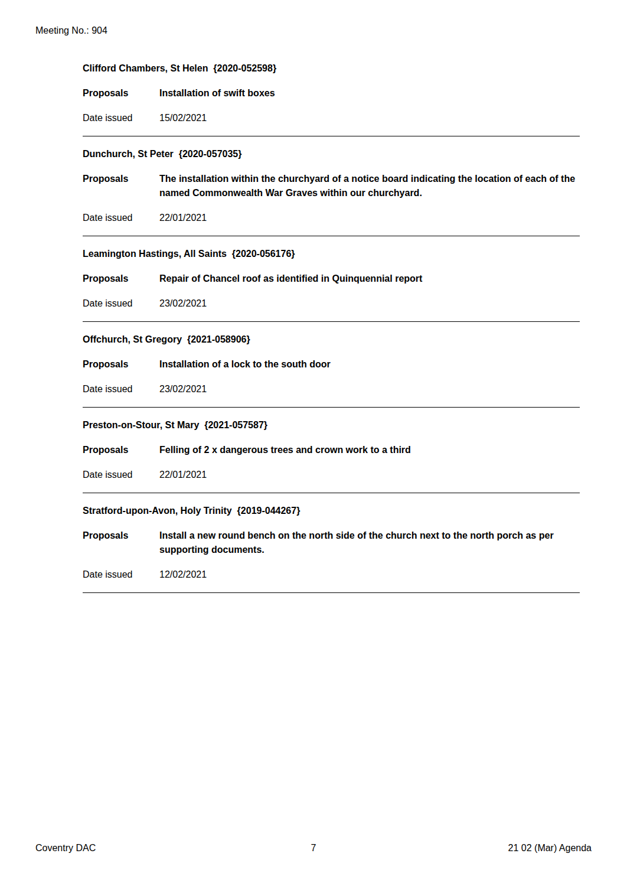Meeting No.: 904
Clifford Chambers, St Helen {2020-052598}
Proposals
Installation of swift boxes
Date issued
15/02/2021
Dunchurch, St Peter {2020-057035}
Proposals
The installation within the churchyard of a notice board indicating the location of each of the named Commonwealth War Graves within our churchyard.
Date issued
22/01/2021
Leamington Hastings, All Saints {2020-056176}
Proposals
Repair of Chancel roof as identified in Quinquennial report
Date issued
23/02/2021
Offchurch, St Gregory {2021-058906}
Proposals
Installation of a lock to the south door
Date issued
23/02/2021
Preston-on-Stour, St Mary {2021-057587}
Proposals
Felling of 2 x dangerous trees and crown work to a third
Date issued
22/01/2021
Stratford-upon-Avon, Holy Trinity {2019-044267}
Proposals
Install a new round bench on the north side of the church next to the north porch as per supporting documents.
Date issued
12/02/2021
Coventry DAC
7
21 02 (Mar) Agenda